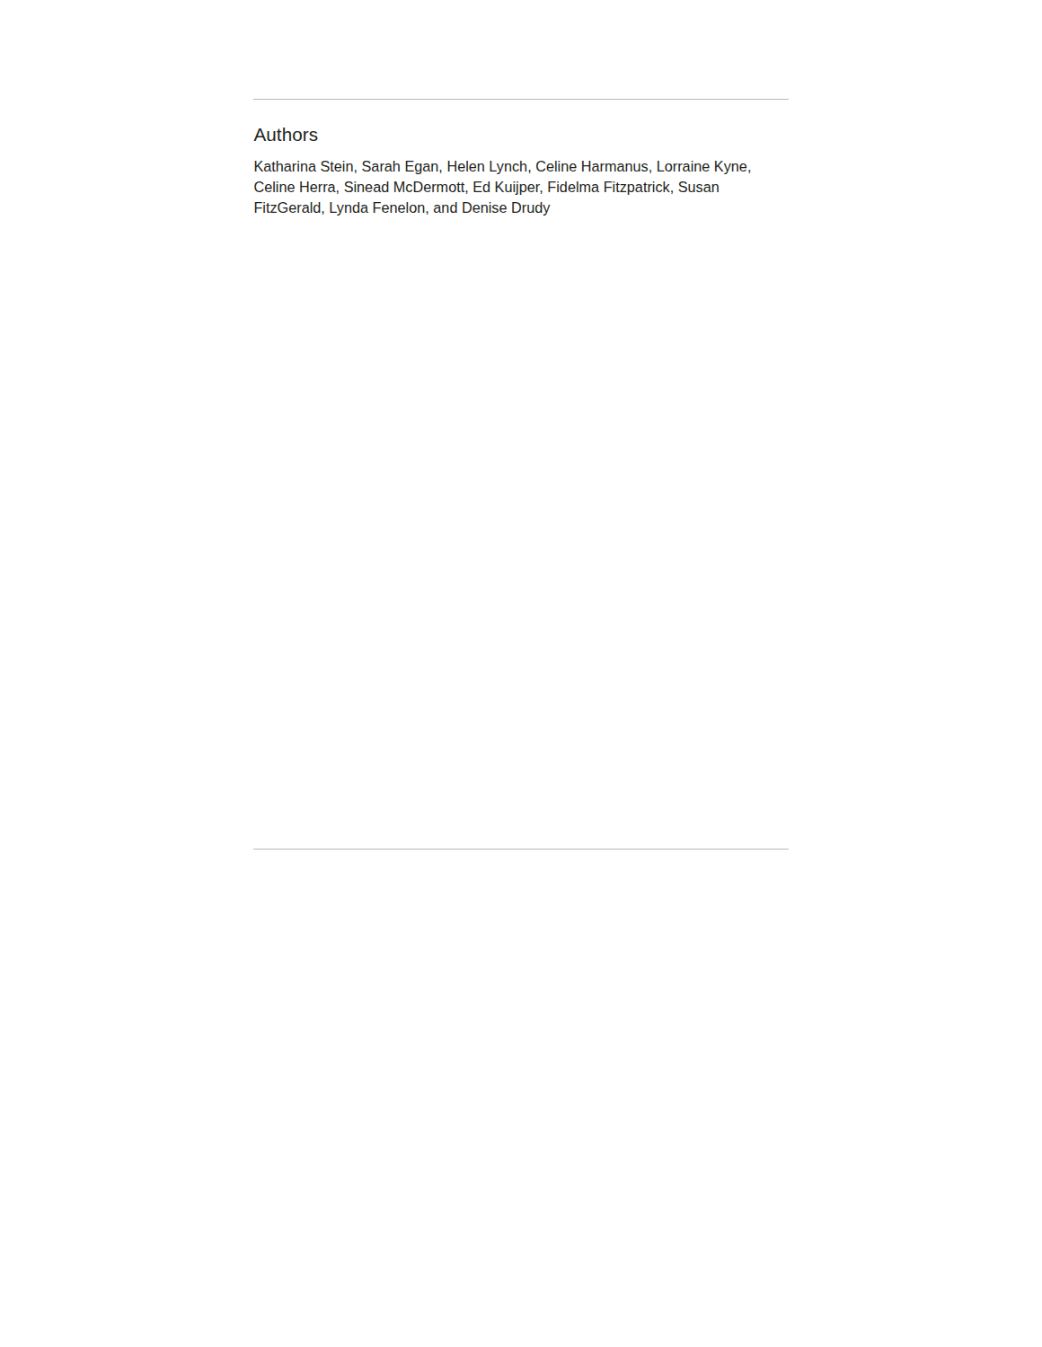Authors
Katharina Stein, Sarah Egan, Helen Lynch, Celine Harmanus, Lorraine Kyne, Celine Herra, Sinead McDermott, Ed Kuijper, Fidelma Fitzpatrick, Susan FitzGerald, Lynda Fenelon, and Denise Drudy